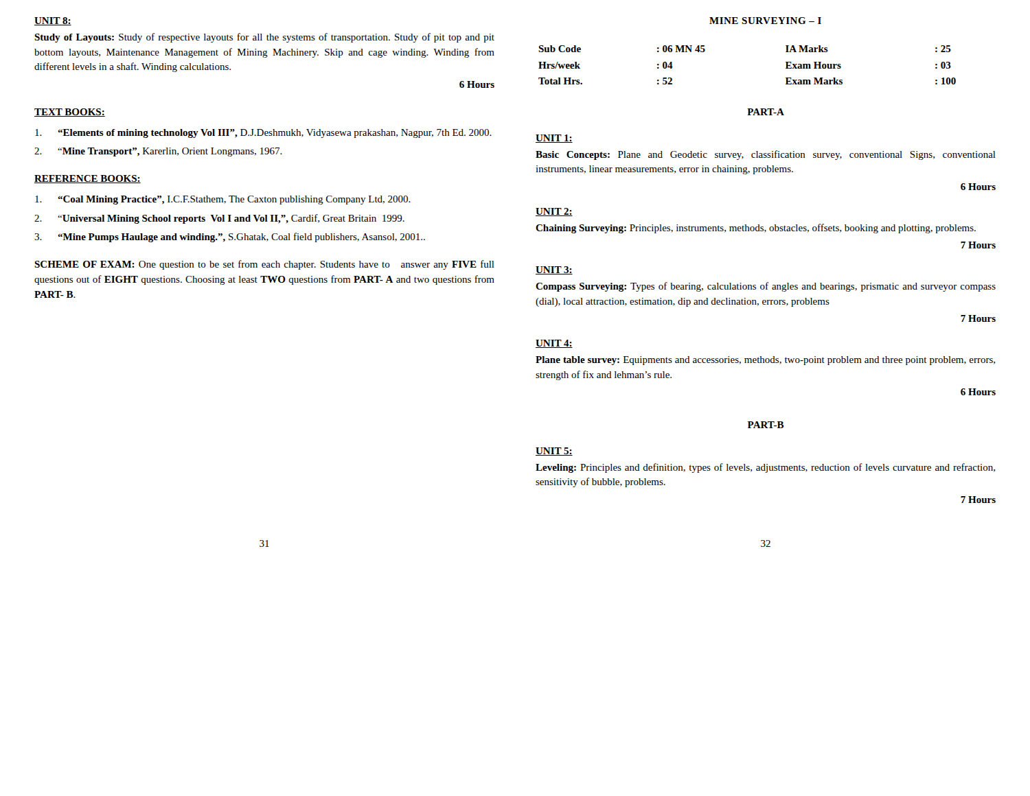UNIT 8:
Study of Layouts: Study of respective layouts for all the systems of transportation. Study of pit top and pit bottom layouts, Maintenance Management of Mining Machinery. Skip and cage winding. Winding from different levels in a shaft. Winding calculations.
6 Hours
TEXT BOOKS:
“Elements of mining technology Vol III”, D.J.Deshmukh, Vidyasewa prakashan, Nagpur, 7th Ed. 2000.
“Mine Transport”, Karerlin, Orient Longmans, 1967.
REFERENCE BOOKS:
“Coal Mining Practice”, I.C.F.Stathem, The Caxton publishing Company Ltd, 2000.
“Universal Mining School reports Vol I and Vol II,”, Cardif, Great Britain 1999.
“Mine Pumps Haulage and winding.”, S.Ghatak, Coal field publishers, Asansol, 2001..
SCHEME OF EXAM: One question to be set from each chapter. Students have to answer any FIVE full questions out of EIGHT questions. Choosing at least TWO questions from PART- A and two questions from PART- B.
31
MINE SURVEYING – I
| Sub Code | : 06 MN 45 | IA Marks | : 25 |
| Hrs/week | : 04 | Exam Hours | : 03 |
| Total Hrs. | : 52 | Exam Marks | : 100 |
PART-A
UNIT 1:
Basic Concepts: Plane and Geodetic survey, classification survey, conventional Signs, conventional instruments, linear measurements, error in chaining, problems.
6 Hours
UNIT 2:
Chaining Surveying: Principles, instruments, methods, obstacles, offsets, booking and plotting, problems.
7 Hours
UNIT 3:
Compass Surveying: Types of bearing, calculations of angles and bearings, prismatic and surveyor compass (dial), local attraction, estimation, dip and declination, errors, problems
7 Hours
UNIT 4:
Plane table survey: Equipments and accessories, methods, two-point problem and three point problem, errors, strength of fix and lehman’s rule.
6 Hours
PART-B
UNIT 5:
Leveling: Principles and definition, types of levels, adjustments, reduction of levels curvature and refraction, sensitivity of bubble, problems.
7 Hours
32